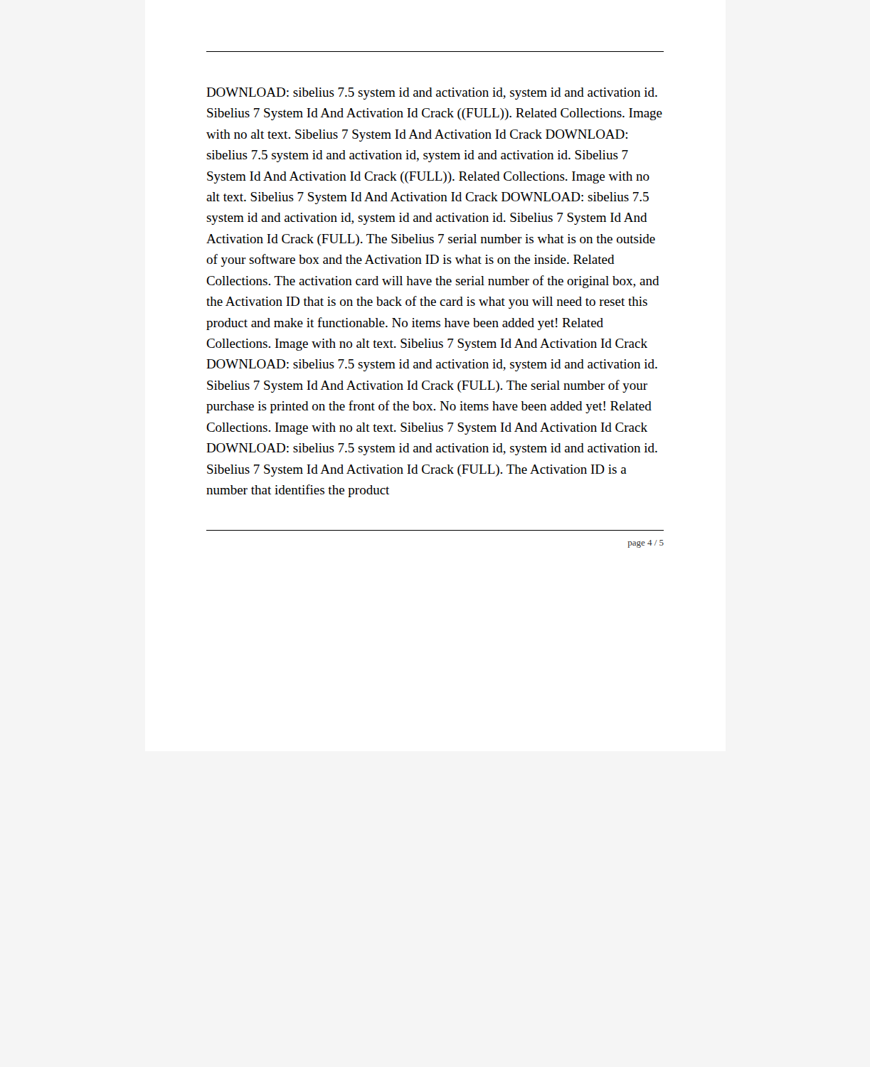DOWNLOAD: sibelius 7.5 system id and activation id, system id and activation id. Sibelius 7 System Id And Activation Id Crack ((FULL)). Related Collections. Image with no alt text. Sibelius 7 System Id And Activation Id Crack DOWNLOAD: sibelius 7.5 system id and activation id, system id and activation id. Sibelius 7 System Id And Activation Id Crack ((FULL)). Related Collections. Image with no alt text. Sibelius 7 System Id And Activation Id Crack DOWNLOAD: sibelius 7.5 system id and activation id, system id and activation id. Sibelius 7 System Id And Activation Id Crack (FULL). The Sibelius 7 serial number is what is on the outside of your software box and the Activation ID is what is on the inside. Related Collections. The activation card will have the serial number of the original box, and the Activation ID that is on the back of the card is what you will need to reset this product and make it functionable. No items have been added yet! Related Collections. Image with no alt text. Sibelius 7 System Id And Activation Id Crack DOWNLOAD: sibelius 7.5 system id and activation id, system id and activation id. Sibelius 7 System Id And Activation Id Crack (FULL). The serial number of your purchase is printed on the front of the box. No items have been added yet! Related Collections. Image with no alt text. Sibelius 7 System Id And Activation Id Crack DOWNLOAD: sibelius 7.5 system id and activation id, system id and activation id. Sibelius 7 System Id And Activation Id Crack (FULL). The Activation ID is a number that identifies the product
page 4 / 5